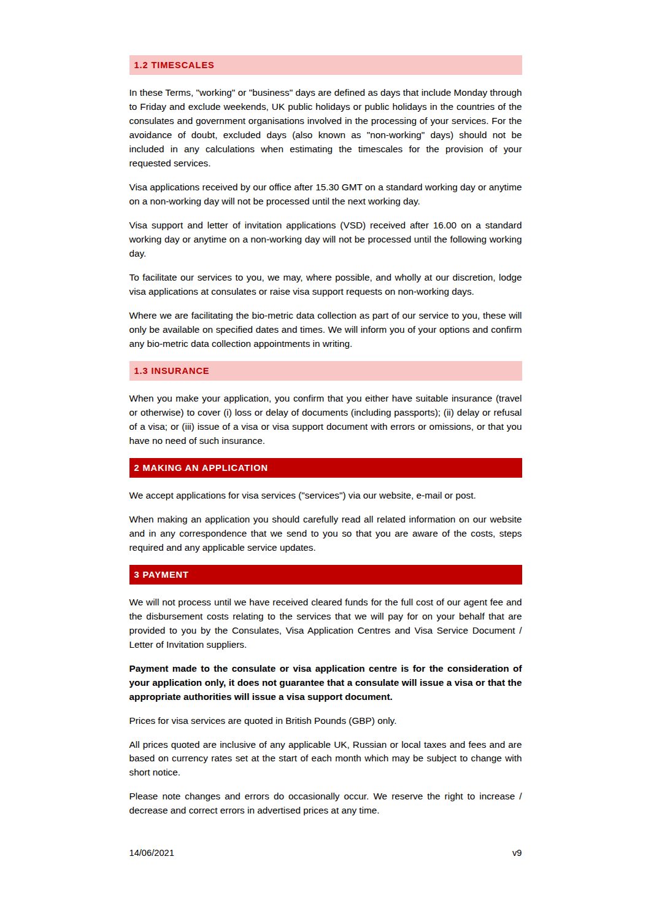1.2 Timescales
In these Terms, "working" or "business" days are defined as days that include Monday through to Friday and exclude weekends, UK public holidays or public holidays in the countries of the consulates and government organisations involved in the processing of your services. For the avoidance of doubt, excluded days (also known as "non-working" days) should not be included in any calculations when estimating the timescales for the provision of your requested services.
Visa applications received by our office after 15.30 GMT on a standard working day or anytime on a non-working day will not be processed until the next working day.
Visa support and letter of invitation applications (VSD) received after 16.00 on a standard working day or anytime on a non-working day will not be processed until the following working day.
To facilitate our services to you, we may, where possible, and wholly at our discretion, lodge visa applications at consulates or raise visa support requests on non-working days.
Where we are facilitating the bio-metric data collection as part of our service to you, these will only be available on specified dates and times. We will inform you of your options and confirm any bio-metric data collection appointments in writing.
1.3 Insurance
When you make your application, you confirm that you either have suitable insurance (travel or otherwise) to cover (i) loss or delay of documents (including passports); (ii) delay or refusal of a visa; or (iii) issue of a visa or visa support document with errors or omissions, or that you have no need of such insurance.
2 Making an Application
We accept applications for visa services ("services") via our website, e-mail or post.
When making an application you should carefully read all related information on our website and in any correspondence that we send to you so that you are aware of the costs, steps required and any applicable service updates.
3 Payment
We will not process until we have received cleared funds for the full cost of our agent fee and the disbursement costs relating to the services that we will pay for on your behalf that are provided to you by the Consulates, Visa Application Centres and Visa Service Document / Letter of Invitation suppliers.
Payment made to the consulate or visa application centre is for the consideration of your application only, it does not guarantee that a consulate will issue a visa or that the appropriate authorities will issue a visa support document.
Prices for visa services are quoted in British Pounds (GBP) only.
All prices quoted are inclusive of any applicable UK, Russian or local taxes and fees and are based on currency rates set at the start of each month which may be subject to change with short notice.
Please note changes and errors do occasionally occur. We reserve the right to increase / decrease and correct errors in advertised prices at any time.
14/06/2021 v9